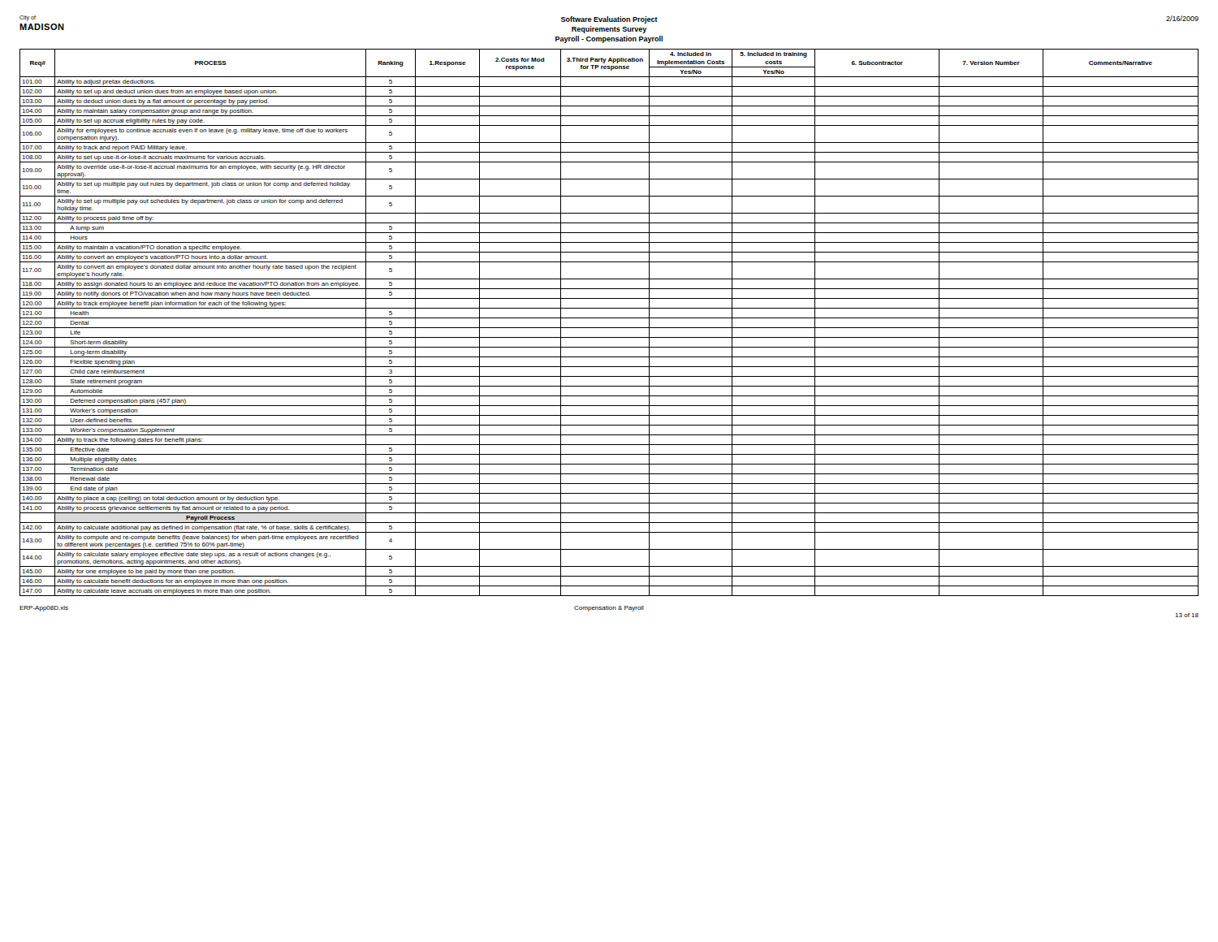City of
MADISON
Software Evaluation Project
Requirements Survey
Payroll - Compensation Payroll
2/16/2009
| Req# | PROCESS | Ranking | 1.Response | 2.Costs for Mod response | 3.Third Party Application for TP response | 4. Included in Implementation Costs | 5. Included in training costs | 6. Subcontractor | 7. Version Number | Comments/Narrative |
| --- | --- | --- | --- | --- | --- | --- | --- | --- | --- | --- |
| Yes/No | Yes/No |
| 101.00 | Ability to adjust pretax deductions. | 5 | | | | | | | | |
| 102.00 | Ability to set up and deduct union dues from an employee based upon union. | 5 | | | | | | | | |
| 103.00 | Ability to deduct union dues by a flat amount or percentage by pay period. | 5 | | | | | | | | |
| 104.00 | Ability to maintain salary compensation group and range by position. | 5 | | | | | | | | |
| 105.00 | Ability to set up accrual eligibility rules by pay code. | 5 | | | | | | | | |
| 106.00 | Ability for employees to continue accruals even if on leave (e.g. military leave, time off due to workers compensation injury). | 5 | | | | | | | | |
| 107.00 | Ability to track and report PAID Military leave. | 5 | | | | | | | | |
| 108.00 | Ability to set up use-it-or-lose-it accruals maximums for various accruals. | 5 | | | | | | | | |
| 109.00 | Ability to override use-it-or-lose-it accrual maximums for an employee, with security (e.g. HR director approval). | 5 | | | | | | | | |
| 110.00 | Ability to set up multiple pay out rules by department, job class or union for comp and deferred holiday time. | 5 | | | | | | | | |
| 111.00 | Ability to set up multiple pay out schedules by department, job class or union for comp and deferred holiday time. | 5 | | | | | | | | |
| 112.00 | Ability to process paid time off by: | | | | | | | | | |
| 113.00 | A lump sum | 5 | | | | | | | | |
| 114.00 | Hours | 5 | | | | | | | | |
| 115.00 | Ability to maintain a vacation/PTO donation a specific employee. | 5 | | | | | | | | |
| 116.00 | Ability to convert an employee's vacation/PTO hours into a dollar amount. | 5 | | | | | | | | |
| 117.00 | Ability to convert an employee's donated dollar amount into another hourly rate based upon the recipient employee's hourly rate. | 5 | | | | | | | | |
| 118.00 | Ability to assign donated hours to an employee and reduce the vacation/PTO donation from an employee. | 5 | | | | | | | | |
| 119.00 | Ability to notify donors of PTO/vacation when and how many hours have been deducted. | 5 | | | | | | | | |
| 120.00 | Ability to track employee benefit plan information for each of the following types: | | | | | | | | | |
| 121.00 | Health | 5 | | | | | | | | |
| 122.00 | Dental | 5 | | | | | | | | |
| 123.00 | Life | 5 | | | | | | | | |
| 124.00 | Short-term disability | 5 | | | | | | | | |
| 125.00 | Long-term disability | 5 | | | | | | | | |
| 126.00 | Flexible spending plan | 5 | | | | | | | | |
| 127.00 | Child care reimbursement | 3 | | | | | | | | |
| 128.00 | State retirement program | 5 | | | | | | | | |
| 129.00 | Automobile | 5 | | | | | | | | |
| 130.00 | Deferred compensation plans (457 plan) | 5 | | | | | | | | |
| 131.00 | Worker's compensation | 5 | | | | | | | | |
| 132.00 | User-defined benefits | 5 | | | | | | | | |
| 133.00 | Worker's compensation Supplement | 5 | | | | | | | | |
| 134.00 | Ability to track the following dates for benefit plans: | | | | | | | | | |
| 135.00 | Effective date | 5 | | | | | | | | |
| 136.00 | Multiple eligibility dates | 5 | | | | | | | | |
| 137.00 | Termination date | 5 | | | | | | | | |
| 138.00 | Renewal date | 5 | | | | | | | | |
| 139.00 | End date of plan | 5 | | | | | | | | |
| 140.00 | Ability to place a cap (ceiling) on total deduction amount or by deduction type. | 5 | | | | | | | | |
| 141.00 | Ability to process grievance settlements by flat amount or related to a pay period. | 5 | | | | | | | | |
| | Payroll Process | | | | | | | | | |
| 142.00 | Ability to calculate additional pay as defined in compensation (flat rate, % of base, skills & certificates). | 5 | | | | | | | | |
| 143.00 | Ability to compute and re-compute benefits (leave balances) for when part-time employees are recertified to different work percentages (i.e. certified 75% to 60% part-time) | 4 | | | | | | | | |
| 144.00 | Ability to calculate salary employee effective date step ups, as a result of actions changes (e.g., promotions, demotions, acting appointments, and other actions). | 5 | | | | | | | | |
| 145.00 | Ability for one employee to be paid by more than one position. | 5 | | | | | | | | |
| 146.00 | Ability to calculate benefit deductions for an employee in more than one position. | 5 | | | | | | | | |
| 147.00 | Ability to calculate leave accruals on employees in more than one position. | 5 | | | | | | | | |
ERP-App08D.xls
Compensation & Payroll
13 of 18